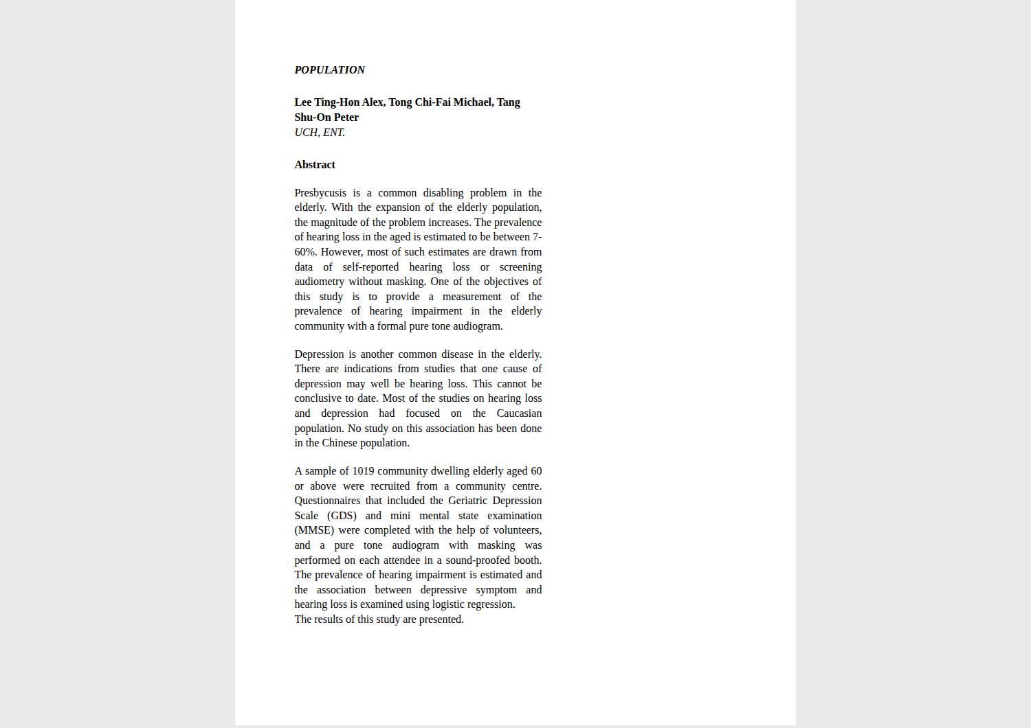POPULATION
Lee Ting-Hon Alex, Tong Chi-Fai Michael, Tang Shu-On Peter
UCH, ENT.
Abstract
Presbycusis is a common disabling problem in the elderly. With the expansion of the elderly population, the magnitude of the problem increases. The prevalence of hearing loss in the aged is estimated to be between 7-60%. However, most of such estimates are drawn from data of self-reported hearing loss or screening audiometry without masking. One of the objectives of this study is to provide a measurement of the prevalence of hearing impairment in the elderly community with a formal pure tone audiogram.
Depression is another common disease in the elderly. There are indications from studies that one cause of depression may well be hearing loss. This cannot be conclusive to date. Most of the studies on hearing loss and depression had focused on the Caucasian population. No study on this association has been done in the Chinese population.
A sample of 1019 community dwelling elderly aged 60 or above were recruited from a community centre. Questionnaires that included the Geriatric Depression Scale (GDS) and mini mental state examination (MMSE) were completed with the help of volunteers, and a pure tone audiogram with masking was performed on each attendee in a sound-proofed booth. The prevalence of hearing impairment is estimated and the association between depressive symptom and hearing loss is examined using logistic regression.
The results of this study are presented.